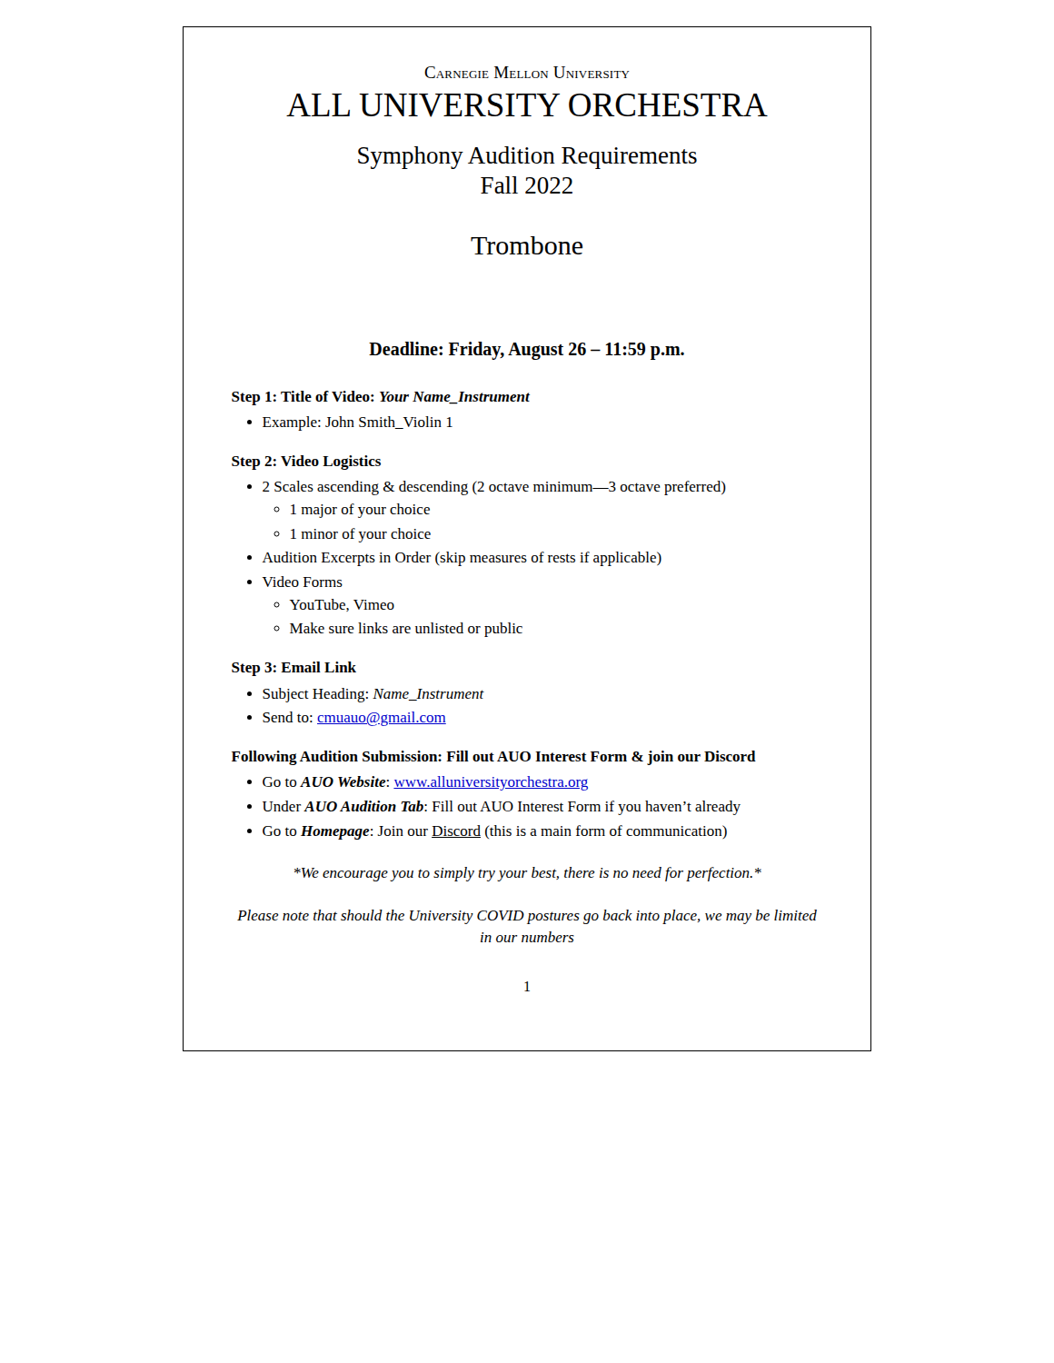Carnegie Mellon University
ALL UNIVERSITY ORCHESTRA
Symphony Audition Requirements
Fall 2022
Trombone
Deadline: Friday, August 26 – 11:59 p.m.
Step 1: Title of Video: Your Name_Instrument
Example: John Smith_Violin 1
Step 2: Video Logistics
2 Scales ascending & descending (2 octave minimum—3 octave preferred)
1 major of your choice
1 minor of your choice
Audition Excerpts in Order (skip measures of rests if applicable)
Video Forms
YouTube, Vimeo
Make sure links are unlisted or public
Step 3: Email Link
Subject Heading: Name_Instrument
Send to: cmuauo@gmail.com
Following Audition Submission: Fill out AUO Interest Form & join our Discord
Go to AUO Website: www.alluniversityorchestra.org
Under AUO Audition Tab: Fill out AUO Interest Form if you haven’t already
Go to Homepage: Join our Discord (this is a main form of communication)
*We encourage you to simply try your best, there is no need for perfection.*
Please note that should the University COVID postures go back into place, we may be limited in our numbers
1